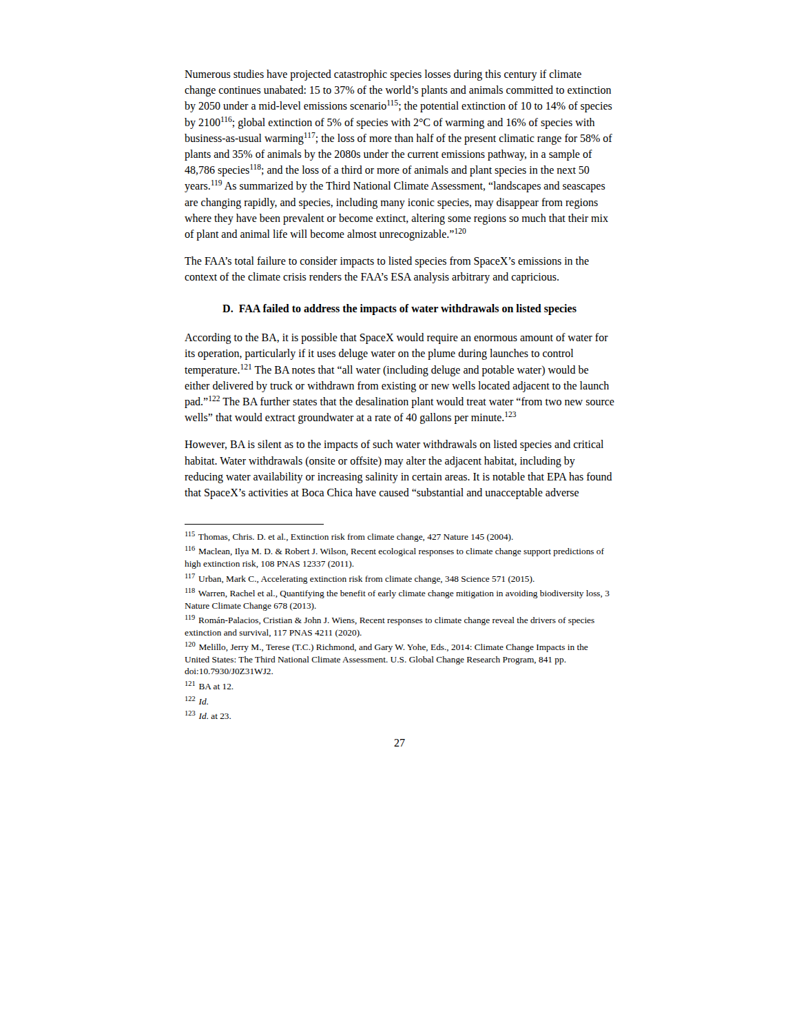Numerous studies have projected catastrophic species losses during this century if climate change continues unabated: 15 to 37% of the world’s plants and animals committed to extinction by 2050 under a mid-level emissions scenario115; the potential extinction of 10 to 14% of species by 2100116; global extinction of 5% of species with 2°C of warming and 16% of species with business-as-usual warming117; the loss of more than half of the present climatic range for 58% of plants and 35% of animals by the 2080s under the current emissions pathway, in a sample of 48,786 species118; and the loss of a third or more of animals and plant species in the next 50 years.119 As summarized by the Third National Climate Assessment, “landscapes and seascapes are changing rapidly, and species, including many iconic species, may disappear from regions where they have been prevalent or become extinct, altering some regions so much that their mix of plant and animal life will become almost unrecognizable.”120
The FAA’s total failure to consider impacts to listed species from SpaceX’s emissions in the context of the climate crisis renders the FAA’s ESA analysis arbitrary and capricious.
D. FAA failed to address the impacts of water withdrawals on listed species
According to the BA, it is possible that SpaceX would require an enormous amount of water for its operation, particularly if it uses deluge water on the plume during launches to control temperature.121 The BA notes that “all water (including deluge and potable water) would be either delivered by truck or withdrawn from existing or new wells located adjacent to the launch pad.”122 The BA further states that the desalination plant would treat water “from two new source wells” that would extract groundwater at a rate of 40 gallons per minute.123
However, BA is silent as to the impacts of such water withdrawals on listed species and critical habitat. Water withdrawals (onsite or offsite) may alter the adjacent habitat, including by reducing water availability or increasing salinity in certain areas. It is notable that EPA has found that SpaceX’s activities at Boca Chica have caused “substantial and unacceptable adverse
115 Thomas, Chris. D. et al., Extinction risk from climate change, 427 Nature 145 (2004).
116 Maclean, Ilya M. D. & Robert J. Wilson, Recent ecological responses to climate change support predictions of high extinction risk, 108 PNAS 12337 (2011).
117 Urban, Mark C., Accelerating extinction risk from climate change, 348 Science 571 (2015).
118 Warren, Rachel et al., Quantifying the benefit of early climate change mitigation in avoiding biodiversity loss, 3 Nature Climate Change 678 (2013).
119 Román-Palacios, Cristian & John J. Wiens, Recent responses to climate change reveal the drivers of species extinction and survival, 117 PNAS 4211 (2020).
120 Melillo, Jerry M., Terese (T.C.) Richmond, and Gary W. Yohe, Eds., 2014: Climate Change Impacts in the United States: The Third National Climate Assessment. U.S. Global Change Research Program, 841 pp. doi:10.7930/J0Z31WJ2.
121 BA at 12.
122 Id.
123 Id. at 23.
27